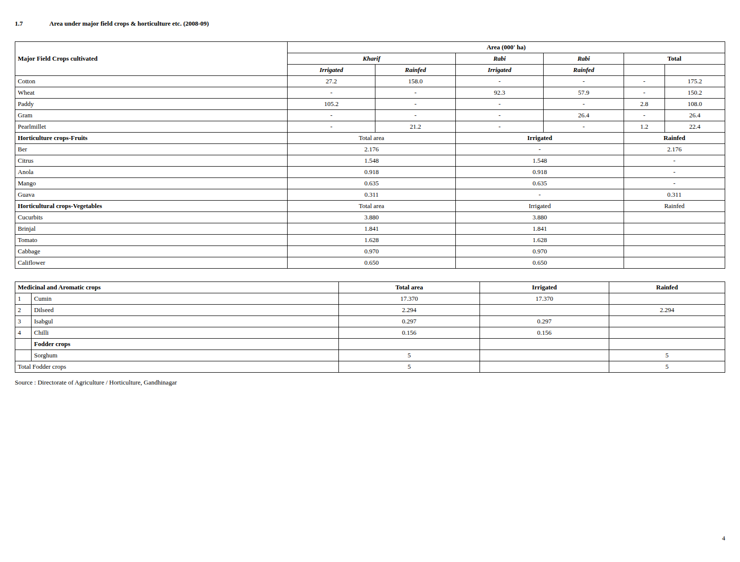1.7 Area under major field crops & horticulture etc. (2008-09)
| Major Field Crops cultivated | Area (000' ha) |
| --- | --- |
| Kharif | Rabi | Rabi | Total |
| Irrigated | Rainfed | Irrigated | Rainfed | | |
| Cotton | 27.2 | 158.0 | - | - | - | 175.2 |
| Wheat | - | - | 92.3 | 57.9 | - | 150.2 |
| Paddy | 105.2 | - | - | - | 2.8 | 108.0 |
| Gram | - | - | - | 26.4 | - | 26.4 |
| Pearlmillet | - | 21.2 | - | - | 1.2 | 22.4 |
| Horticulture crops-Fruits | Total area | Irrigated | Rainfed |
| Ber | 2.176 | - | 2.176 |
| Citrus | 1.548 | 1.548 | - |
| Anola | 0.918 | 0.918 | - |
| Mango | 0.635 | 0.635 | - |
| Guava | 0.311 | - | 0.311 |
| Horticultural crops-Vegetables | Total area | Irrigated | Rainfed |
| Cucurbits | 3.880 | 3.880 | |
| Brinjal | 1.841 | 1.841 | |
| Tomato | 1.628 | 1.628 | |
| Cabbage | 0.970 | 0.970 | |
| Califlower | 0.650 | 0.650 | |
| Medicinal and Aromatic crops | Total area | Irrigated | Rainfed |
| --- | --- | --- | --- |
| 1 | Cumin | 17.370 | 17.370 | |
| 2 | Dilseed | 2.294 | | 2.294 |
| 3 | Isabgul | 0.297 | 0.297 | |
| 4 | Chilli | 0.156 | 0.156 | |
| | Fodder crops | | | |
| | Sorghum | 5 | | 5 |
| Total Fodder crops | 5 | | 5 |
Source : Directorate of Agriculture / Horticulture, Gandhinagar
4